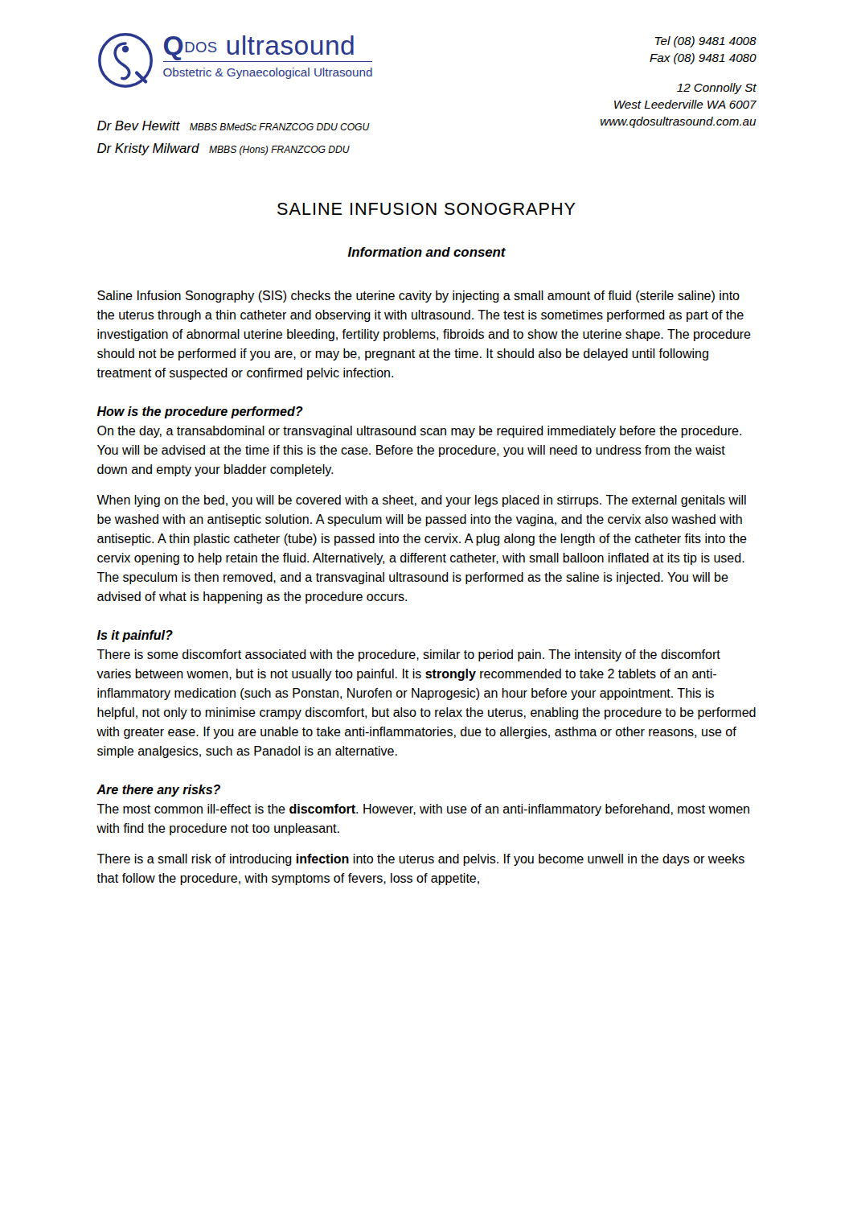QDOS ultrasound
Obstetric & Gynaecological Ultrasound
Tel (08) 9481 4008
Fax (08) 9481 4080 12 Connolly St
West Leederville WA 6007
Dr Bev Hewitt MBBS BMedSc FRANZCOG DDU COGU
Dr Kristy Milward MBBS (Hons) FRANZCOG DDU
www.qdosultrasound.com.au
SALINE INFUSION SONOGRAPHY
Information and consent
Saline Infusion Sonography (SIS) checks the uterine cavity by injecting a small amount of fluid (sterile saline) into the uterus through a thin catheter and observing it with ultrasound. The test is sometimes performed as part of the investigation of abnormal uterine bleeding, fertility problems, fibroids and to show the uterine shape. The procedure should not be performed if you are, or may be, pregnant at the time. It should also be delayed until following treatment of suspected or confirmed pelvic infection.
How is the procedure performed?
On the day, a transabdominal or transvaginal ultrasound scan may be required immediately before the procedure. You will be advised at the time if this is the case. Before the procedure, you will need to undress from the waist down and empty your bladder completely.
When lying on the bed, you will be covered with a sheet, and your legs placed in stirrups. The external genitals will be washed with an antiseptic solution. A speculum will be passed into the vagina, and the cervix also washed with antiseptic. A thin plastic catheter (tube) is passed into the cervix. A plug along the length of the catheter fits into the cervix opening to help retain the fluid. Alternatively, a different catheter, with small balloon inflated at its tip is used. The speculum is then removed, and a transvaginal ultrasound is performed as the saline is injected. You will be advised of what is happening as the procedure occurs.
Is it painful?
There is some discomfort associated with the procedure, similar to period pain. The intensity of the discomfort varies between women, but is not usually too painful. It is strongly recommended to take 2 tablets of an anti-inflammatory medication (such as Ponstan, Nurofen or Naprogesic) an hour before your appointment. This is helpful, not only to minimise crampy discomfort, but also to relax the uterus, enabling the procedure to be performed with greater ease. If you are unable to take anti-inflammatories, due to allergies, asthma or other reasons, use of simple analgesics, such as Panadol is an alternative.
Are there any risks?
The most common ill-effect is the discomfort. However, with use of an anti-inflammatory beforehand, most women with find the procedure not too unpleasant.
There is a small risk of introducing infection into the uterus and pelvis. If you become unwell in the days or weeks that follow the procedure, with symptoms of fevers, loss of appetite,